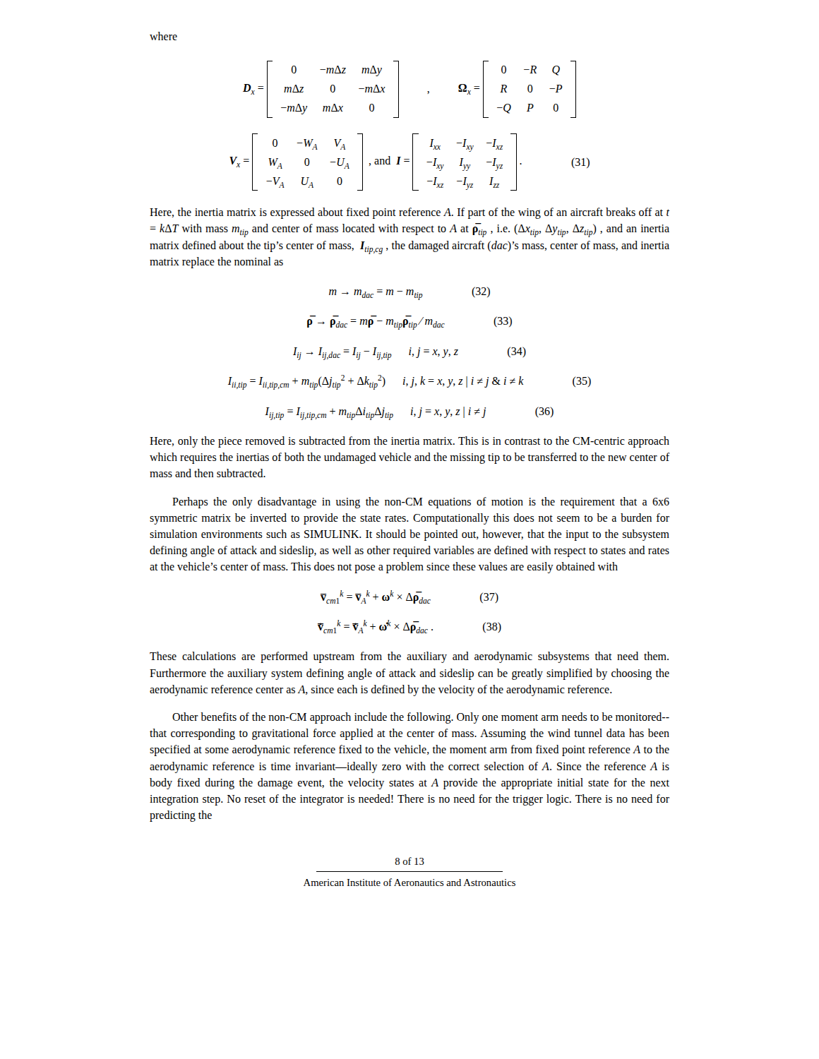where
Dx =
| 0 | − m Δ z | m Δ y |
| m Δ z | 0 | − m Δ x |
| − m Δ y | m Δ x | 0 |
, Ωx =
| 0 | − R | Q |
| R | 0 | − P |
| − Q | P | 0 |
Vx =
| 0 | − W A | V A |
| W A | 0 | − U A |
| − V A | U A | 0 |
, and I =
| I xx | − I xy | − I xz |
| − I xy | I yy | − I yz |
| − I xz | − I yz | I zz |
.
(31)
Here, the inertia matrix is expressed about fixed point reference A. If part of the wing of an aircraft breaks off at t = k ΔT with mass mtip and center of mass located with respect to A at ρ̅tip , i.e. (Δxtip, Δytip, Δztip) , and an inertia matrix defined about the tip’s center of mass, Itip,cg , the damaged aircraft (dac)’s mass, center of mass, and inertia matrix replace the nominal as
m → mdac = m − mtip
(32)
ρ̅ → ρ̅dac = mρ̅ − mtip ρ̅tip ⁄ mdac
(33)
Iij → Iij,dac = Iij − Iij,tip i, j = x, y, z
(34)
Iii,tip = Iii,tip,cm + mtip(Δjtip2 + Δktip2) i, j, k = x, y, z | i ≠ j & i ≠ k
(35)
Iij,tip = Iij,tip,cm + mtip Δitip Δjtip i, j = x, y, z | i ≠ j
(36)
Here, only the piece removed is subtracted from the inertia matrix. This is in contrast to the CM-centric approach which requires the inertias of both the undamaged vehicle and the missing tip to be transferred to the new center of mass and then subtracted.
Perhaps the only disadvantage in using the non-CM equations of motion is the requirement that a 6x6 symmetric matrix be inverted to provide the state rates. Computationally this does not seem to be a burden for simulation environments such as SIMULINK. It should be pointed out, however, that the input to the subsystem defining angle of attack and sideslip, as well as other required variables are defined with respect to states and rates at the vehicle’s center of mass. This does not pose a problem since these values are easily obtained with
v̅cm1k = v̅Ak + ωk × Δρ̅dac
(37)
v̅̇cm1k = v̅̇Ak + ω̇k × Δρ̅dac .
(38)
These calculations are performed upstream from the auxiliary and aerodynamic subsystems that need them. Furthermore the auxiliary system defining angle of attack and sideslip can be greatly simplified by choosing the aerodynamic reference center as A, since each is defined by the velocity of the aerodynamic reference.
Other benefits of the non-CM approach include the following. Only one moment arm needs to be monitored-- that corresponding to gravitational force applied at the center of mass. Assuming the wind tunnel data has been specified at some aerodynamic reference fixed to the vehicle, the moment arm from fixed point reference A to the aerodynamic reference is time invariant—ideally zero with the correct selection of A. Since the reference A is body fixed during the damage event, the velocity states at A provide the appropriate initial state for the next integration step. No reset of the integrator is needed! There is no need for the trigger logic. There is no need for predicting the
8 of 13
American Institute of Aeronautics and Astronautics